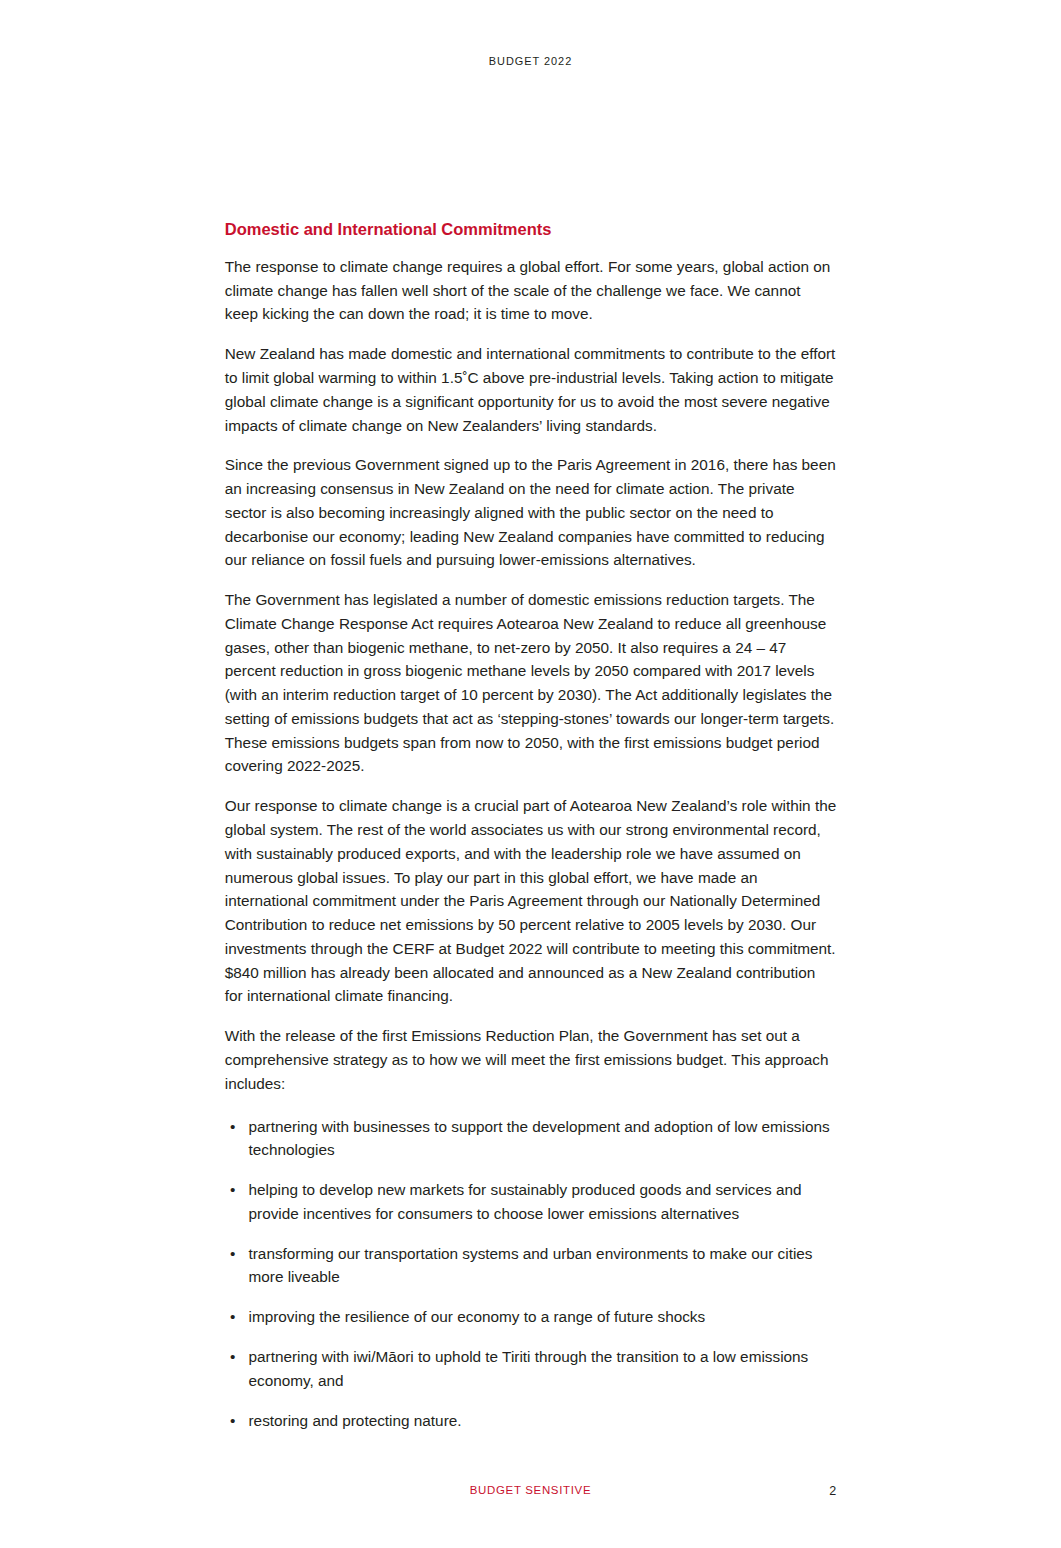BUDGET 2022
Domestic and International Commitments
The response to climate change requires a global effort. For some years, global action on climate change has fallen well short of the scale of the challenge we face. We cannot keep kicking the can down the road; it is time to move.
New Zealand has made domestic and international commitments to contribute to the effort to limit global warming to within 1.5˚C above pre-industrial levels. Taking action to mitigate global climate change is a significant opportunity for us to avoid the most severe negative impacts of climate change on New Zealanders’ living standards.
Since the previous Government signed up to the Paris Agreement in 2016, there has been an increasing consensus in New Zealand on the need for climate action. The private sector is also becoming increasingly aligned with the public sector on the need to decarbonise our economy; leading New Zealand companies have committed to reducing our reliance on fossil fuels and pursuing lower-emissions alternatives.
The Government has legislated a number of domestic emissions reduction targets. The Climate Change Response Act requires Aotearoa New Zealand to reduce all greenhouse gases, other than biogenic methane, to net-zero by 2050. It also requires a 24 – 47 percent reduction in gross biogenic methane levels by 2050 compared with 2017 levels (with an interim reduction target of 10 percent by 2030). The Act additionally legislates the setting of emissions budgets that act as ‘stepping-stones’ towards our longer-term targets. These emissions budgets span from now to 2050, with the first emissions budget period covering 2022-2025.
Our response to climate change is a crucial part of Aotearoa New Zealand’s role within the global system. The rest of the world associates us with our strong environmental record, with sustainably produced exports, and with the leadership role we have assumed on numerous global issues. To play our part in this global effort, we have made an international commitment under the Paris Agreement through our Nationally Determined Contribution to reduce net emissions by 50 percent relative to 2005 levels by 2030. Our investments through the CERF at Budget 2022 will contribute to meeting this commitment. $840 million has already been allocated and announced as a New Zealand contribution for international climate financing.
With the release of the first Emissions Reduction Plan, the Government has set out a comprehensive strategy as to how we will meet the first emissions budget. This approach includes:
partnering with businesses to support the development and adoption of low emissions technologies
helping to develop new markets for sustainably produced goods and services and provide incentives for consumers to choose lower emissions alternatives
transforming our transportation systems and urban environments to make our cities more liveable
improving the resilience of our economy to a range of future shocks
partnering with iwi/Māori to uphold te Tiriti through the transition to a low emissions economy, and
restoring and protecting nature.
BUDGET SENSITIVE 2